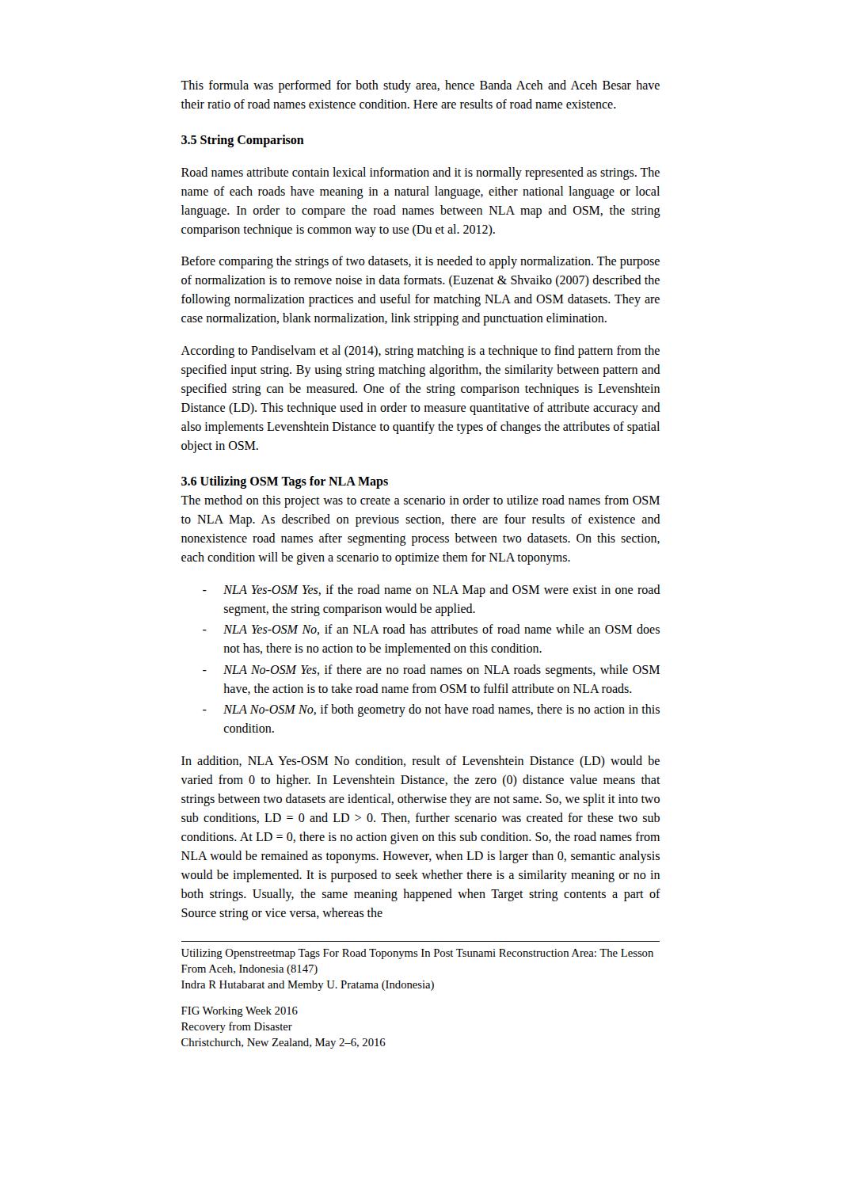This formula was performed for both study area, hence Banda Aceh and Aceh Besar have their ratio of road names existence condition. Here are results of road name existence.
3.5 String Comparison
Road names attribute contain lexical information and it is normally represented as strings. The name of each roads have meaning in a natural language, either national language or local language. In order to compare the road names between NLA map and OSM, the string comparison technique is common way to use (Du et al. 2012).
Before comparing the strings of two datasets, it is needed to apply normalization. The purpose of normalization is to remove noise in data formats. (Euzenat & Shvaiko (2007) described the following normalization practices and useful for matching NLA and OSM datasets. They are case normalization, blank normalization, link stripping and punctuation elimination.
According to Pandiselvam et al (2014), string matching is a technique to find pattern from the specified input string. By using string matching algorithm, the similarity between pattern and specified string can be measured. One of the string comparison techniques is Levenshtein Distance (LD). This technique used in order to measure quantitative of attribute accuracy and also implements Levenshtein Distance to quantify the types of changes the attributes of spatial object in OSM.
3.6 Utilizing OSM Tags for NLA Maps
The method on this project was to create a scenario in order to utilize road names from OSM to NLA Map. As described on previous section, there are four results of existence and nonexistence road names after segmenting process between two datasets. On this section, each condition will be given a scenario to optimize them for NLA toponyms.
NLA Yes-OSM Yes, if the road name on NLA Map and OSM were exist in one road segment, the string comparison would be applied.
NLA Yes-OSM No, if an NLA road has attributes of road name while an OSM does not has, there is no action to be implemented on this condition.
NLA No-OSM Yes, if there are no road names on NLA roads segments, while OSM have, the action is to take road name from OSM to fulfil attribute on NLA roads.
NLA No-OSM No, if both geometry do not have road names, there is no action in this condition.
In addition, NLA Yes-OSM No condition, result of Levenshtein Distance (LD) would be varied from 0 to higher. In Levenshtein Distance, the zero (0) distance value means that strings between two datasets are identical, otherwise they are not same. So, we split it into two sub conditions, LD = 0 and LD > 0. Then, further scenario was created for these two sub conditions. At LD = 0, there is no action given on this sub condition. So, the road names from NLA would be remained as toponyms. However, when LD is larger than 0, semantic analysis would be implemented. It is purposed to seek whether there is a similarity meaning or no in both strings. Usually, the same meaning happened when Target string contents a part of Source string or vice versa, whereas the
Utilizing Openstreetmap Tags For Road Toponyms In Post Tsunami Reconstruction Area: The Lesson From Aceh, Indonesia (8147)
Indra R Hutabarat and Memby U. Pratama (Indonesia)
FIG Working Week 2016
Recovery from Disaster
Christchurch, New Zealand, May 2–6, 2016